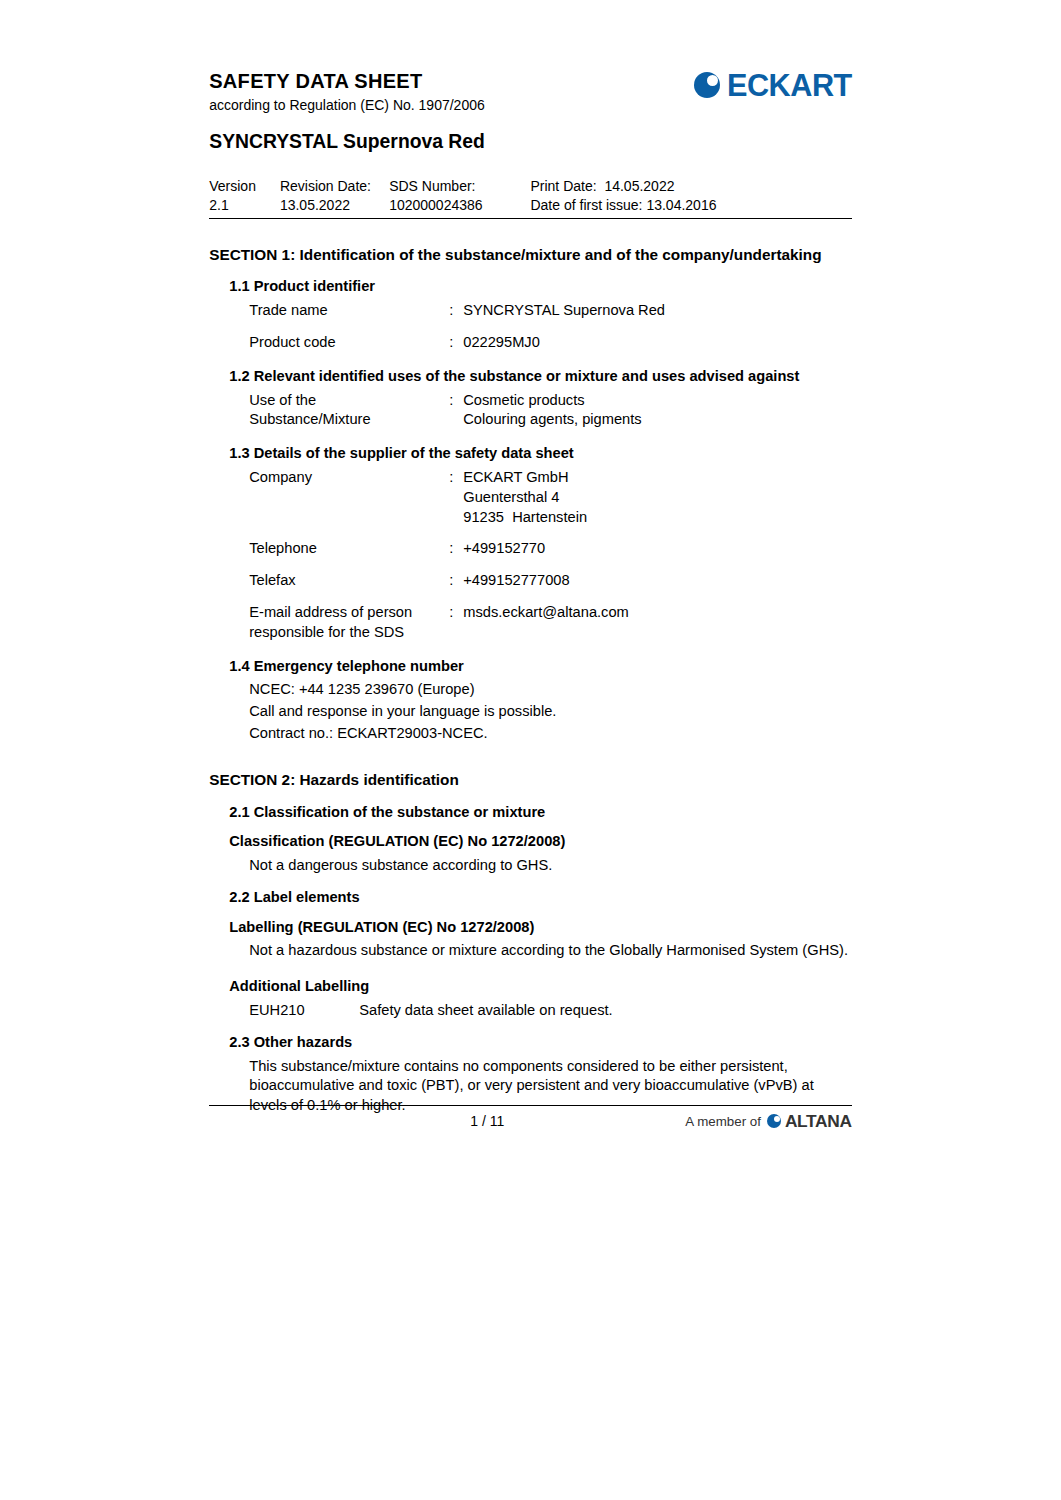SAFETY DATA SHEET
according to Regulation (EC) No. 1907/2006
ECKART
SYNCRYSTAL Supernova Red
| Version | Revision Date: | SDS Number: | Print Date: 14.05.2022 |
| 2.1 | 13.05.2022 | 102000024386 | Date of first issue: 13.04.2016 |
SECTION 1: Identification of the substance/mixture and of the company/undertaking
1.1 Product identifier
| Trade name | : | SYNCRYSTAL Supernova Red |
| Product code | : | 022295MJ0 |
1.2 Relevant identified uses of the substance or mixture and uses advised against
| Use of the Substance/Mixture | : | Cosmetic products Colouring agents, pigments |
1.3 Details of the supplier of the safety data sheet
| Company | : | ECKART GmbH Guentersthal 4 91235 Hartenstein |
| Telephone | : | +499152770 |
| Telefax | : | +499152777008 |
| E-mail address of person responsible for the SDS | : | msds.eckart@altana.com |
1.4 Emergency telephone number
NCEC: +44 1235 239670 (Europe)
Call and response in your language is possible.
Contract no.: ECKART29003-NCEC.
SECTION 2: Hazards identification
2.1 Classification of the substance or mixture
Classification (REGULATION (EC) No 1272/2008)
Not a dangerous substance according to GHS.
2.2 Label elements
Labelling (REGULATION (EC) No 1272/2008)
Not a hazardous substance or mixture according to the Globally Harmonised System (GHS).
Additional Labelling
EUH210
Safety data sheet available on request.
2.3 Other hazards
This substance/mixture contains no components considered to be either persistent, bioaccumulative and toxic (PBT), or very persistent and very bioaccumulative (vPvB) at levels of 0.1% or higher.
1 / 11
A member of
ALTANA